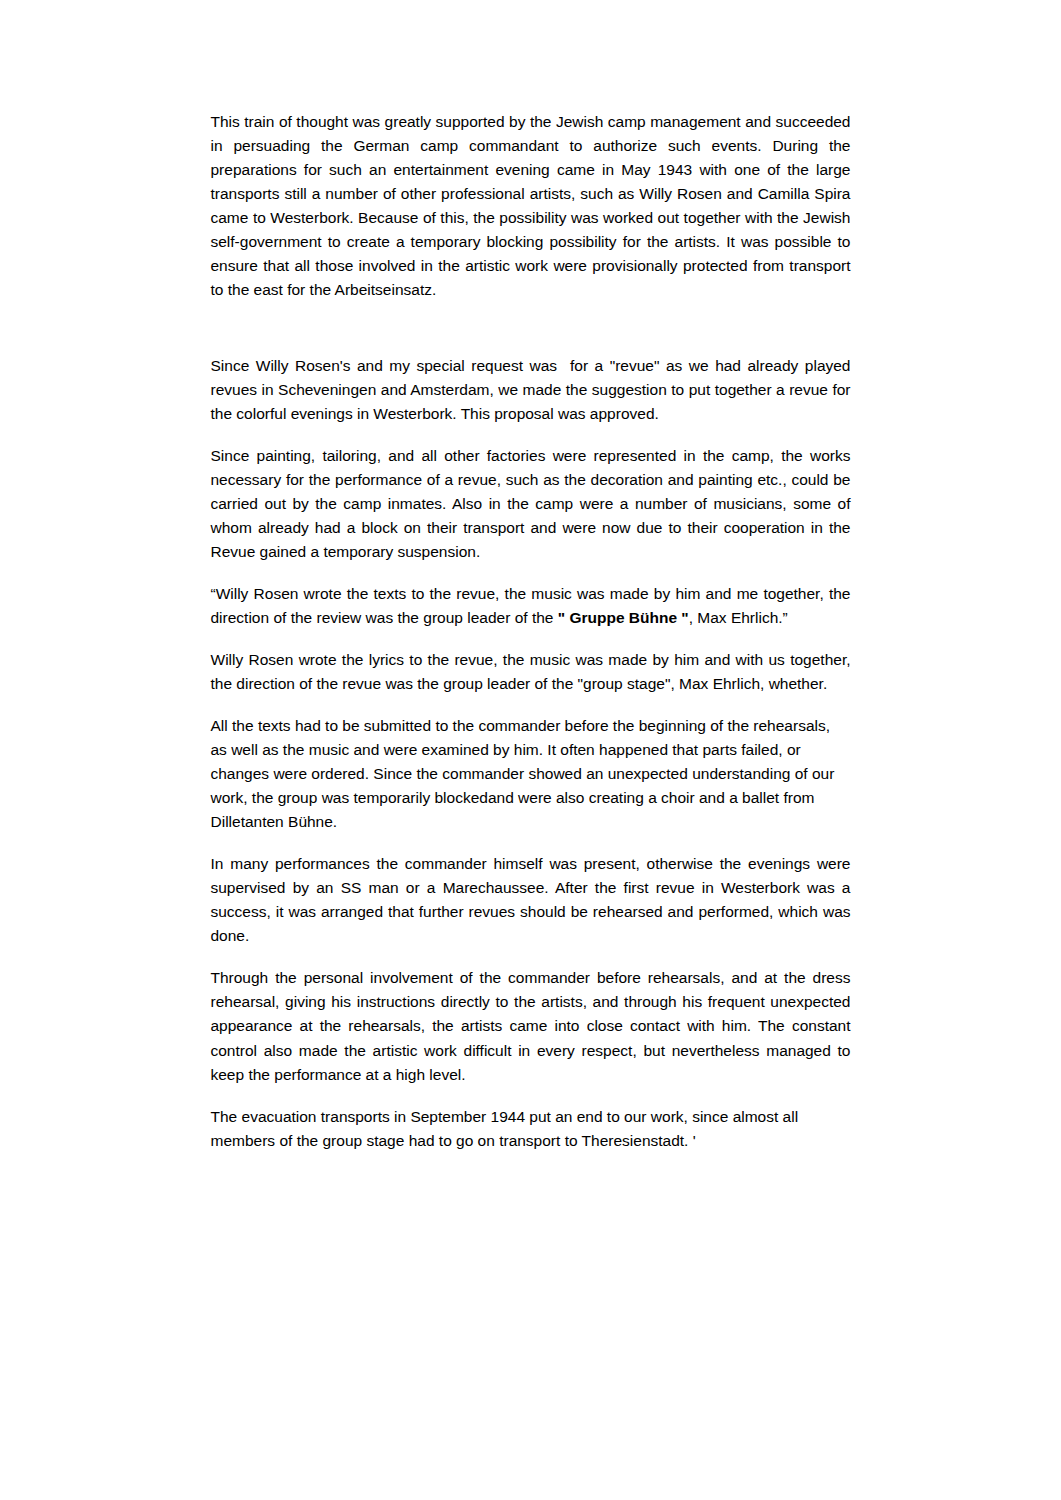This train of thought was greatly supported by the Jewish camp management and succeeded in persuading the German camp commandant to authorize such events. During the preparations for such an entertainment evening came in May 1943 with one of the large transports still a number of other professional artists, such as Willy Rosen and Camilla Spira came to Westerbork. Because of this, the possibility was worked out together with the Jewish self-government to create a temporary blocking possibility for the artists. It was possible to ensure that all those involved in the artistic work were provisionally protected from transport to the east for the Arbeitseinsatz.
Since Willy Rosen's and my special request was for a "revue" as we had already played revues in Scheveningen and Amsterdam, we made the suggestion to put together a revue for the colorful evenings in Westerbork. This proposal was approved.
Since painting, tailoring, and all other factories were represented in the camp, the works necessary for the performance of a revue, such as the decoration and painting etc., could be carried out by the camp inmates. Also in the camp were a number of musicians, some of whom already had a block on their transport and were now due to their cooperation in the Revue gained a temporary suspension.
“Willy Rosen wrote the texts to the revue, the music was made by him and me together, the direction of the review was the group leader of the " Gruppe Bühne ", Max Ehrlich.”
Willy Rosen wrote the lyrics to the revue, the music was made by him and with us together, the direction of the revue was the group leader of the "group stage", Max Ehrlich, whether.
All the texts had to be submitted to the commander before the beginning of the rehearsals, as well as the music and were examined by him. It often happened that parts failed, or changes were ordered. Since the commander showed an unexpected understanding of our work, the group was temporarily blockedand were also creating a choir and a ballet from Dilletanten Bühne.
In many performances the commander himself was present, otherwise the evenings were supervised by an SS man or a Marechaussee. After the first revue in Westerbork was a success, it was arranged that further revues should be rehearsed and performed, which was done.
Through the personal involvement of the commander before rehearsals, and at the dress rehearsal, giving his instructions directly to the artists, and through his frequent unexpected appearance at the rehearsals, the artists came into close contact with him. The constant control also made the artistic work difficult in every respect, but nevertheless managed to keep the performance at a high level.
The evacuation transports in September 1944 put an end to our work, since almost all members of the group stage had to go on transport to Theresienstadt. '